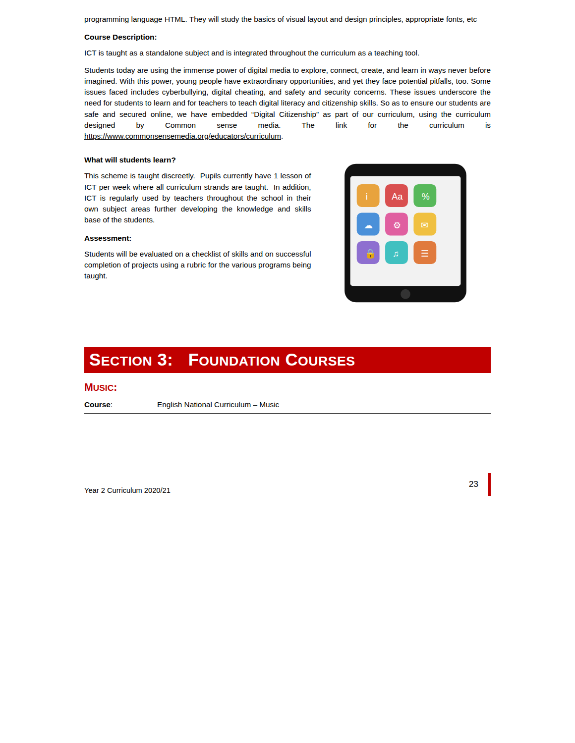programming language HTML. They will study the basics of visual layout and design principles, appropriate fonts, etc
Course Description:
ICT is taught as a standalone subject and is integrated throughout the curriculum as a teaching tool.
Students today are using the immense power of digital media to explore, connect, create, and learn in ways never before imagined. With this power, young people have extraordinary opportunities, and yet they face potential pitfalls, too. Some issues faced includes cyberbullying, digital cheating, and safety and security concerns. These issues underscore the need for students to learn and for teachers to teach digital literacy and citizenship skills. So as to ensure our students are safe and secured online, we have embedded “Digital Citizenship” as part of our curriculum, using the curriculum designed by Common sense media. The link for the curriculum is https://www.commonsensemedia.org/educators/curriculum.
What will students learn?
This scheme is taught discreetly. Pupils currently have 1 lesson of ICT per week where all curriculum strands are taught. In addition, ICT is regularly used by teachers throughout the school in their own subject areas further developing the knowledge and skills base of the students.
Assessment:
Students will be evaluated on a checklist of skills and on successful completion of projects using a rubric for the various programs being taught.
SECTION 3: FOUNDATION COURSES
MUSIC:
Course:English National Curriculum – Music
Year 2 Curriculum 2020/21
23